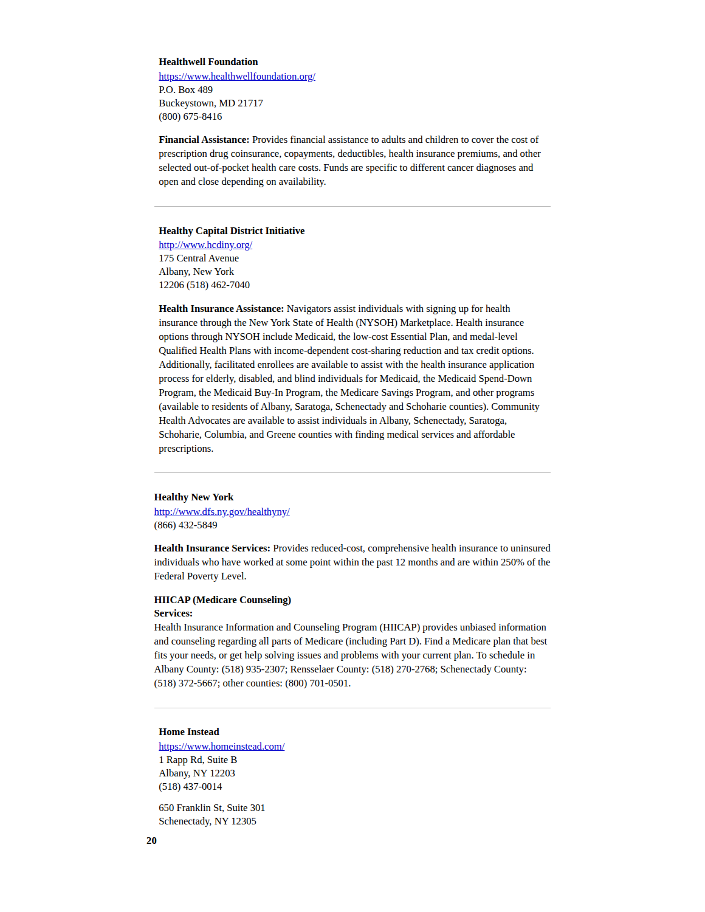Healthwell Foundation
https://www.healthwellfoundation.org/
P.O. Box 489
Buckeystown, MD 21717
(800) 675-8416
Financial Assistance: Provides financial assistance to adults and children to cover the cost of prescription drug coinsurance, copayments, deductibles, health insurance premiums, and other selected out-of-pocket health care costs. Funds are specific to different cancer diagnoses and open and close depending on availability.
Healthy Capital District Initiative
http://www.hcdiny.org/
175 Central Avenue
Albany, New York
12206 (518) 462-7040
Health Insurance Assistance: Navigators assist individuals with signing up for health insurance through the New York State of Health (NYSOH) Marketplace. Health insurance options through NYSOH include Medicaid, the low-cost Essential Plan, and medal-level Qualified Health Plans with income-dependent cost-sharing reduction and tax credit options. Additionally, facilitated enrollees are available to assist with the health insurance application process for elderly, disabled, and blind individuals for Medicaid, the Medicaid Spend-Down Program, the Medicaid Buy-In Program, the Medicare Savings Program, and other programs (available to residents of Albany, Saratoga, Schenectady and Schoharie counties). Community Health Advocates are available to assist individuals in Albany, Schenectady, Saratoga, Schoharie, Columbia, and Greene counties with finding medical services and affordable prescriptions.
Healthy New York
http://www.dfs.ny.gov/healthyny/
(866) 432-5849
Health Insurance Services: Provides reduced-cost, comprehensive health insurance to uninsured individuals who have worked at some point within the past 12 months and are within 250% of the Federal Poverty Level.
HIICAP (Medicare Counseling)
Services:
Health Insurance Information and Counseling Program (HIICAP) provides unbiased information and counseling regarding all parts of Medicare (including Part D). Find a Medicare plan that best fits your needs, or get help solving issues and problems with your current plan. To schedule in Albany County: (518) 935-2307; Rensselaer County: (518) 270-2768; Schenectady County: (518) 372-5667; other counties: (800) 701-0501.
Home Instead
https://www.homeinstead.com/
1 Rapp Rd, Suite B
Albany, NY 12203
(518) 437-0014
650 Franklin St, Suite 301
Schenectady, NY 12305
20